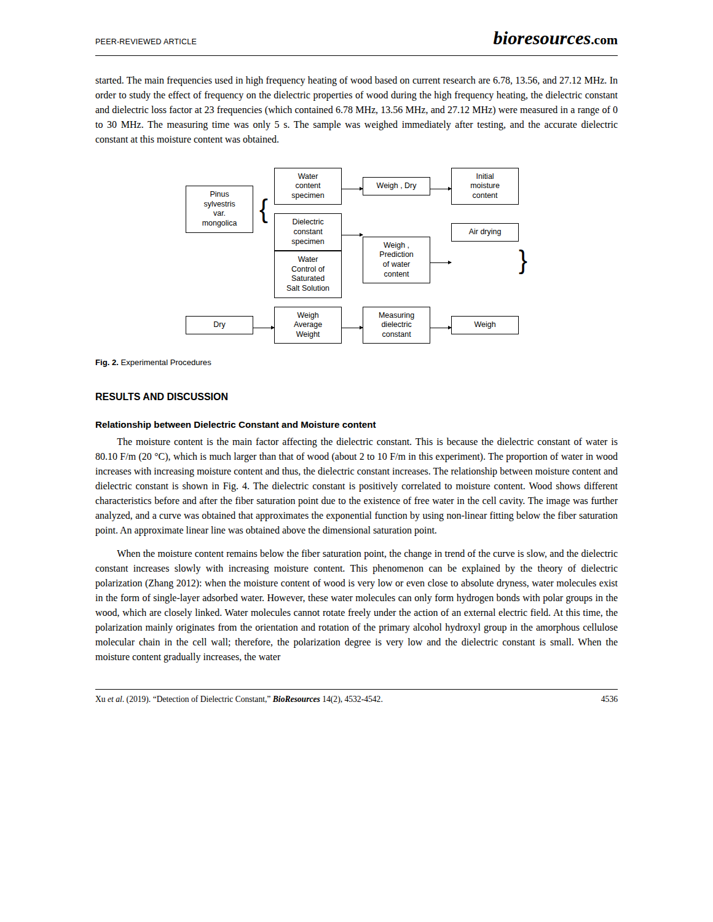PEER-REVIEWED ARTICLE bioresources.com
started. The main frequencies used in high frequency heating of wood based on current research are 6.78, 13.56, and 27.12 MHz. In order to study the effect of frequency on the dielectric properties of wood during the high frequency heating, the dielectric constant and dielectric loss factor at 23 frequencies (which contained 6.78 MHz, 13.56 MHz, and 27.12 MHz) were measured in a range of 0 to 30 MHz. The measuring time was only 5 s. The sample was weighed immediately after testing, and the accurate dielectric constant at this moisture content was obtained.
| Pinus sylvestris var. mongolica | { | Water content specimen | | Weigh , Dry | | Initial moisture content | | |
| Dielectric constant specimen | | Weigh , Prediction of water content | | Air drying | } | |
| | Water Control of Saturated Salt Solution |
| Dry | | Weigh Average Weight | | Measuring dielectric constant | | Weigh | | |
Fig. 2. Experimental Procedures
RESULTS AND DISCUSSION
Relationship between Dielectric Constant and Moisture content
The moisture content is the main factor affecting the dielectric constant. This is because the dielectric constant of water is 80.10 F/m (20 °C), which is much larger than that of wood (about 2 to 10 F/m in this experiment). The proportion of water in wood increases with increasing moisture content and thus, the dielectric constant increases. The relationship between moisture content and dielectric constant is shown in Fig. 4. The dielectric constant is positively correlated to moisture content. Wood shows different characteristics before and after the fiber saturation point due to the existence of free water in the cell cavity. The image was further analyzed, and a curve was obtained that approximates the exponential function by using non-linear fitting below the fiber saturation point. An approximate linear line was obtained above the dimensional saturation point.
When the moisture content remains below the fiber saturation point, the change in trend of the curve is slow, and the dielectric constant increases slowly with increasing moisture content. This phenomenon can be explained by the theory of dielectric polarization (Zhang 2012): when the moisture content of wood is very low or even close to absolute dryness, water molecules exist in the form of single-layer adsorbed water. However, these water molecules can only form hydrogen bonds with polar groups in the wood, which are closely linked. Water molecules cannot rotate freely under the action of an external electric field. At this time, the polarization mainly originates from the orientation and rotation of the primary alcohol hydroxyl group in the amorphous cellulose molecular chain in the cell wall; therefore, the polarization degree is very low and the dielectric constant is small. When the moisture content gradually increases, the water
Xu et al. (2019). “Detection of Dielectric Constant,” BioResources 14(2), 4532-4542. 4536